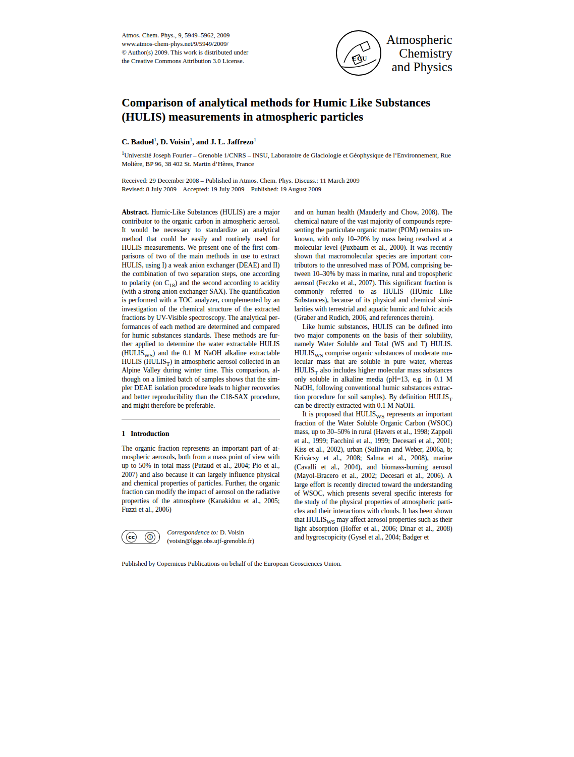Atmos. Chem. Phys., 9, 5949–5962, 2009
www.atmos-chem-phys.net/9/5949/2009/
© Author(s) 2009. This work is distributed under
the Creative Commons Attribution 3.0 License.
E G U
Atmospheric Chemistry and Physics
Comparison of analytical methods for Humic Like Substances
(HULIS) measurements in atmospheric particles
C. Baduel1, D. Voisin1, and J. L. Jaffrezo1
1Université Joseph Fourier – Grenoble 1/CNRS – INSU, Laboratoire de Glaciologie et Géophysique de l’Environnement, Rue Molière, BP 96, 38 402 St. Martin d’Hères, France
Received: 29 December 2008 – Published in Atmos. Chem. Phys. Discuss.: 11 March 2009
Revised: 8 July 2009 – Accepted: 19 July 2009 – Published: 19 August 2009
Abstract. Humic-Like Substances (HULIS) are a major contributor to the organic carbon in atmospheric aerosol. It would be necessary to standardize an analytical method that could be easily and routinely used for HULIS measurements. We present one of the first comparisons of two of the main methods in use to extract HULIS, using I) a weak anion exchanger (DEAE) and II) the combination of two separation steps, one according to polarity (on C18) and the second according to acidity (with a strong anion exchanger SAX). The quantification is performed with a TOC analyzer, complemented by an investigation of the chemical structure of the extracted fractions by UV-Visible spectroscopy. The analytical performances of each method are determined and compared for humic substances standards. These methods are further applied to determine the water extractable HULIS (HULISWS) and the 0.1 M NaOH alkaline extractable HULIS (HULIST) in atmospheric aerosol collected in an Alpine Valley during winter time. This comparison, although on a limited batch of samples shows that the simpler DEAE isolation procedure leads to higher recoveries and better reproducibility than the C18-SAX procedure, and might therefore be preferable.
1 Introduction
The organic fraction represents an important part of atmospheric aerosols, both from a mass point of view with up to 50% in total mass (Putaud et al., 2004; Pio et al., 2007) and also because it can largely influence physical and chemical properties of particles. Further, the organic fraction can modify the impact of aerosol on the radiative properties of the atmosphere (Kanakidou et al., 2005; Fuzzi et al., 2006)
cc ⓘ
Correspondence to: D. Voisin
(voisin@lgge.obs.ujf-grenoble.fr)
and on human health (Mauderly and Chow, 2008). The chemical nature of the vast majority of compounds representing the particulate organic matter (POM) remains unknown, with only 10–20% by mass being resolved at a molecular level (Puxbaum et al., 2000). It was recently shown that macromolecular species are important contributors to the unresolved mass of POM, comprising between 10–30% by mass in marine, rural and tropospheric aerosol (Feczko et al., 2007). This significant fraction is commonly referred to as HULIS (HUmic LIke Substances), because of its physical and chemical similarities with terrestrial and aquatic humic and fulvic acids (Graber and Rudich, 2006, and references therein).
Like humic substances, HULIS can be defined into two major components on the basis of their solubility, namely Water Soluble and Total (WS and T) HULIS. HULISWS comprise organic substances of moderate molecular mass that are soluble in pure water, whereas HULIST also includes higher molecular mass substances only soluble in alkaline media (pH=13, e.g. in 0.1 M NaOH, following conventional humic substances extraction procedure for soil samples). By definition HULIST can be directly extracted with 0.1 M NaOH.
It is proposed that HULISWS represents an important fraction of the Water Soluble Organic Carbon (WSOC) mass, up to 30–50% in rural (Havers et al., 1998; Zappoli et al., 1999; Facchini et al., 1999; Decesari et al., 2001; Kiss et al., 2002), urban (Sullivan and Weber, 2006a, b; Krivácsy et al., 2008; Salma et al., 2008), marine (Cavalli et al., 2004), and biomass-burning aerosol (Mayol-Bracero et al., 2002; Decesari et al., 2006). A large effort is recently directed toward the understanding of WSOC, which presents several specific interests for the study of the physical properties of atmospheric particles and their interactions with clouds. It has been shown that HULISWS may affect aerosol properties such as their light absorption (Hoffer et al., 2006; Dinar et al., 2008) and hygroscopicity (Gysel et al., 2004; Badger et
Published by Copernicus Publications on behalf of the European Geosciences Union.